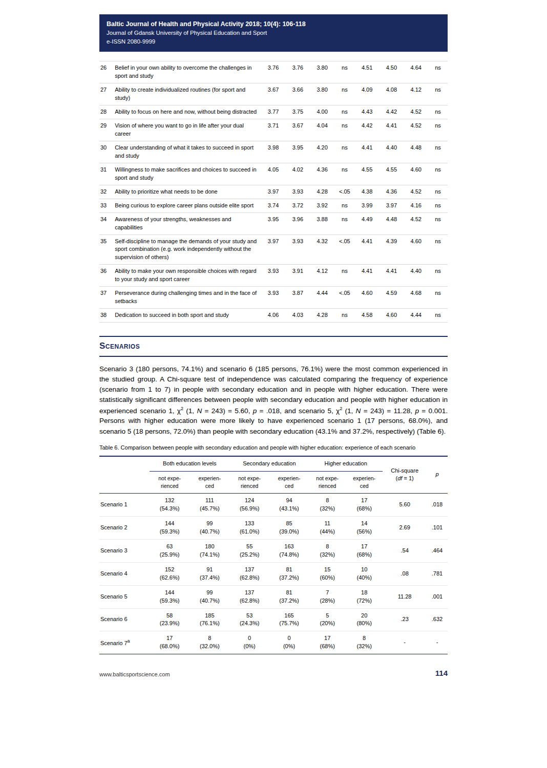Baltic Journal of Health and Physical Activity 2018; 10(4): 106-118
Journal of Gdansk University of Physical Education and Sport
e-ISSN 2080-9999
| 26 | Belief in your own ability to overcome the challenges in sport and study | 3.76 | 3.76 | 3.80 | ns | 4.51 | 4.50 | 4.64 | ns |
| 27 | Ability to create individualized routines (for sport and study) | 3.67 | 3.66 | 3.80 | ns | 4.09 | 4.08 | 4.12 | ns |
| 28 | Ability to focus on here and now, without being distracted | 3.77 | 3.75 | 4.00 | ns | 4.43 | 4.42 | 4.52 | ns |
| 29 | Vision of where you want to go in life after your dual career | 3.71 | 3.67 | 4.04 | ns | 4.42 | 4.41 | 4.52 | ns |
| 30 | Clear understanding of what it takes to succeed in sport and study | 3.98 | 3.95 | 4.20 | ns | 4.41 | 4.40 | 4.48 | ns |
| 31 | Willingness to make sacrifices and choices to succeed in sport and study | 4.05 | 4.02 | 4.36 | ns | 4.55 | 4.55 | 4.60 | ns |
| 32 | Ability to prioritize what needs to be done | 3.97 | 3.93 | 4.28 | <.05 | 4.38 | 4.36 | 4.52 | ns |
| 33 | Being curious to explore career plans outside elite sport | 3.74 | 3.72 | 3.92 | ns | 3.99 | 3.97 | 4.16 | ns |
| 34 | Awareness of your strengths, weaknesses and capabilities | 3.95 | 3.96 | 3.88 | ns | 4.49 | 4.48 | 4.52 | ns |
| 35 | Self-discipline to manage the demands of your study and sport combination (e.g. work independently without the supervision of others) | 3.97 | 3.93 | 4.32 | <.05 | 4.41 | 4.39 | 4.60 | ns |
| 36 | Ability to make your own responsible choices with regard to your study and sport career | 3.93 | 3.91 | 4.12 | ns | 4.41 | 4.41 | 4.40 | ns |
| 37 | Perseverance during challenging times and in the face of setbacks | 3.93 | 3.87 | 4.44 | <.05 | 4.60 | 4.59 | 4.68 | ns |
| 38 | Dedication to succeed in both sport and study | 4.06 | 4.03 | 4.28 | ns | 4.58 | 4.60 | 4.44 | ns |
Scenarios
Scenario 3 (180 persons, 74.1%) and scenario 6 (185 persons, 76.1%) were the most common experienced in the studied group. A Chi-square test of independence was calculated comparing the frequency of experience (scenario from 1 to 7) in people with secondary education and in people with higher education. There were statistically significant differences between people with secondary education and people with higher education in experienced scenario 1, χ2 (1, N = 243) = 5.60, p = .018, and scenario 5, χ2 (1, N = 243) = 11.28, p = 0.001. Persons with higher education were more likely to have experienced scenario 1 (17 persons, 68.0%), and scenario 5 (18 persons, 72.0%) than people with secondary education (43.1% and 37.2%, respectively) (Table 6).
Table 6. Comparison between people with secondary education and people with higher education: experience of each scenario
| | Both education levels | Secondary education | Higher education | Chi-square ( df = 1) | p |
| --- | --- | --- | --- | --- | --- |
| not expe- rienced | experien- ced | not expe- rienced | experien- ced | not expe- rienced | experien- ced |
| Scenario 1 | 132 (54.3%) | 111 (45.7%) | 124 (56.9%) | 94 (43.1%) | 8 (32%) | 17 (68%) | 5.60 | .018 |
| Scenario 2 | 144 (59.3%) | 99 (40.7%) | 133 (61.0%) | 85 (39.0%) | 11 (44%) | 14 (56%) | 2.69 | .101 |
| Scenario 3 | 63 (25.9%) | 180 (74.1%) | 55 (25.2%) | 163 (74.8%) | 8 (32%) | 17 (68%) | .54 | .464 |
| Scenario 4 | 152 (62.6%) | 91 (37.4%) | 137 (62.8%) | 81 (37.2%) | 15 (60%) | 10 (40%) | .08 | .781 |
| Scenario 5 | 144 (59.3%) | 99 (40.7%) | 137 (62.8%) | 81 (37.2%) | 7 (28%) | 18 (72%) | 11.28 | .001 |
| Scenario 6 | 58 (23.9%) | 185 (76.1%) | 53 (24.3%) | 165 (75.7%) | 5 (20%) | 20 (80%) | .23 | .632 |
| Scenario 7 a | 17 (68.0%) | 8 (32.0%) | 0 (0%) | 0 (0%) | 17 (68%) | 8 (32%) | - | - |
www.balticsportscience.com
114